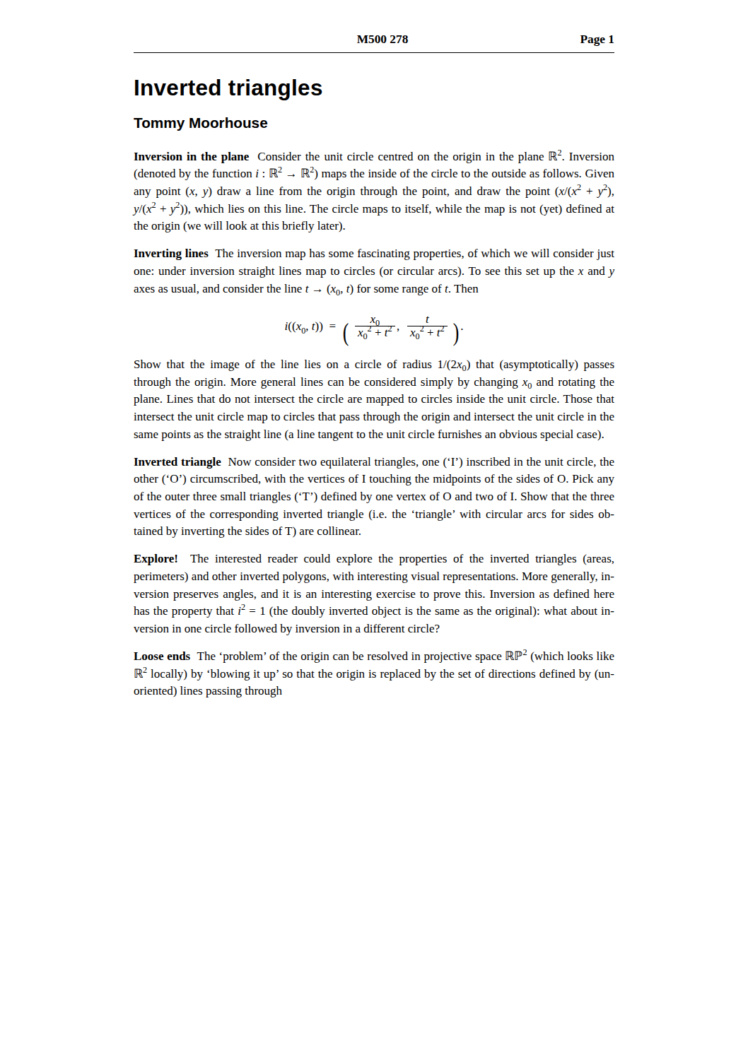M500 278 M500 278 Page 1
Inverted triangles
Tommy Moorhouse
Inversion in the plane Consider the unit circle centred on the origin in the plane ℝ2. Inversion (denoted by the function i : ℝ2 → ℝ2) maps the inside of the circle to the outside as follows. Given any point (x, y) draw a line from the origin through the point, and draw the point (x/(x2 + y2), y/(x2 + y2)), which lies on this line. The circle maps to itself, while the map is not (yet) defined at the origin (we will look at this briefly later).
Inverting lines The inversion map has some fascinating properties, of which we will consider just one: under inversion straight lines map to circles (or circular arcs). To see this set up the x and y axes as usual, and consider the line t → (x0, t) for some range of t. Then
i((x0, t)) = ( x0 x02 + t2 , t x02 + t2 ).
Show that the image of the line lies on a circle of radius 1/(2x0) that (asymptotically) passes through the origin. More general lines can be considered simply by changing x0 and rotating the plane. Lines that do not intersect the circle are mapped to circles inside the unit circle. Those that intersect the unit circle map to circles that pass through the origin and intersect the unit circle in the same points as the straight line (a line tangent to the unit circle furnishes an obvious special case).
Inverted triangle Now consider two equilateral triangles, one (‘I’) inscribed in the unit circle, the other (‘O’) circumscribed, with the vertices of I touching the midpoints of the sides of O. Pick any of the outer three small triangles (‘T’) defined by one vertex of O and two of I. Show that the three vertices of the corresponding inverted triangle (i.e. the ‘triangle’ with circular arcs for sides obtained by inverting the sides of T) are collinear.
Explore! The interested reader could explore the properties of the inverted triangles (areas, perimeters) and other inverted polygons, with interesting visual representations. More generally, inversion preserves angles, and it is an interesting exercise to prove this. Inversion as defined here has the property that i2 = 1 (the doubly inverted object is the same as the original): what about inversion in one circle followed by inversion in a different circle?
Loose ends The ‘problem’ of the origin can be resolved in projective space ℝℙ2 (which looks like ℝ2 locally) by ‘blowing it up’ so that the origin is replaced by the set of directions defined by (unoriented) lines passing through